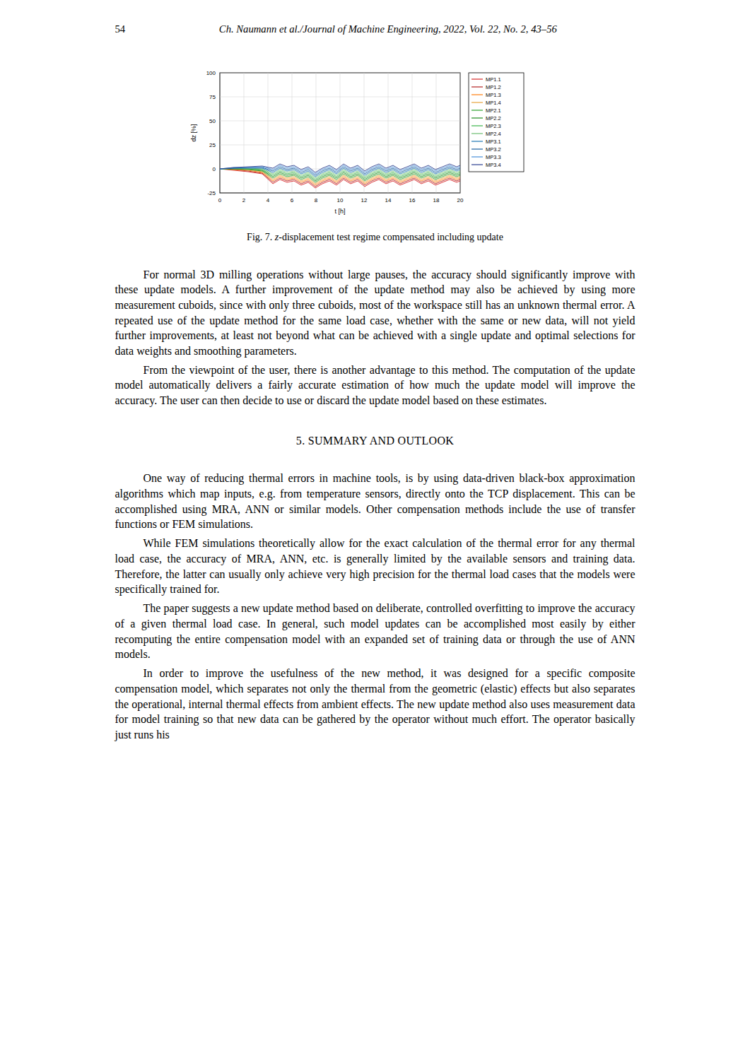54 Ch. Naumann et al./Journal of Machine Engineering, 2022, Vol. 22, No. 2, 43–56
100 75 50 25 0 -25 dz [%] 0 2 4 6 8 10 12 14 16 18 20 t [h] MP1.1 MP1.2 MP1.3 MP1.4 MP2.1 MP2.2 MP2.3 MP2.4 MP3.1 MP3.2 MP3.3 MP3.4
Fig. 7. z-displacement test regime compensated including update
For normal 3D milling operations without large pauses, the accuracy should significantly improve with these update models. A further improvement of the update method may also be achieved by using more measurement cuboids, since with only three cuboids, most of the workspace still has an unknown thermal error. A repeated use of the update method for the same load case, whether with the same or new data, will not yield further improvements, at least not beyond what can be achieved with a single update and optimal selections for data weights and smoothing parameters.
From the viewpoint of the user, there is another advantage to this method. The computation of the update model automatically delivers a fairly accurate estimation of how much the update model will improve the accuracy. The user can then decide to use or discard the update model based on these estimates.
5. Summary and Outlook
One way of reducing thermal errors in machine tools, is by using data-driven black-box approximation algorithms which map inputs, e.g. from temperature sensors, directly onto the TCP displacement. This can be accomplished using MRA, ANN or similar models. Other compensation methods include the use of transfer functions or FEM simulations.
While FEM simulations theoretically allow for the exact calculation of the thermal error for any thermal load case, the accuracy of MRA, ANN, etc. is generally limited by the available sensors and training data. Therefore, the latter can usually only achieve very high precision for the thermal load cases that the models were specifically trained for.
The paper suggests a new update method based on deliberate, controlled overfitting to improve the accuracy of a given thermal load case. In general, such model updates can be accomplished most easily by either recomputing the entire compensation model with an expanded set of training data or through the use of ANN models.
In order to improve the usefulness of the new method, it was designed for a specific composite compensation model, which separates not only the thermal from the geometric (elastic) effects but also separates the operational, internal thermal effects from ambient effects. The new update method also uses measurement data for model training so that new data can be gathered by the operator without much effort. The operator basically just runs his